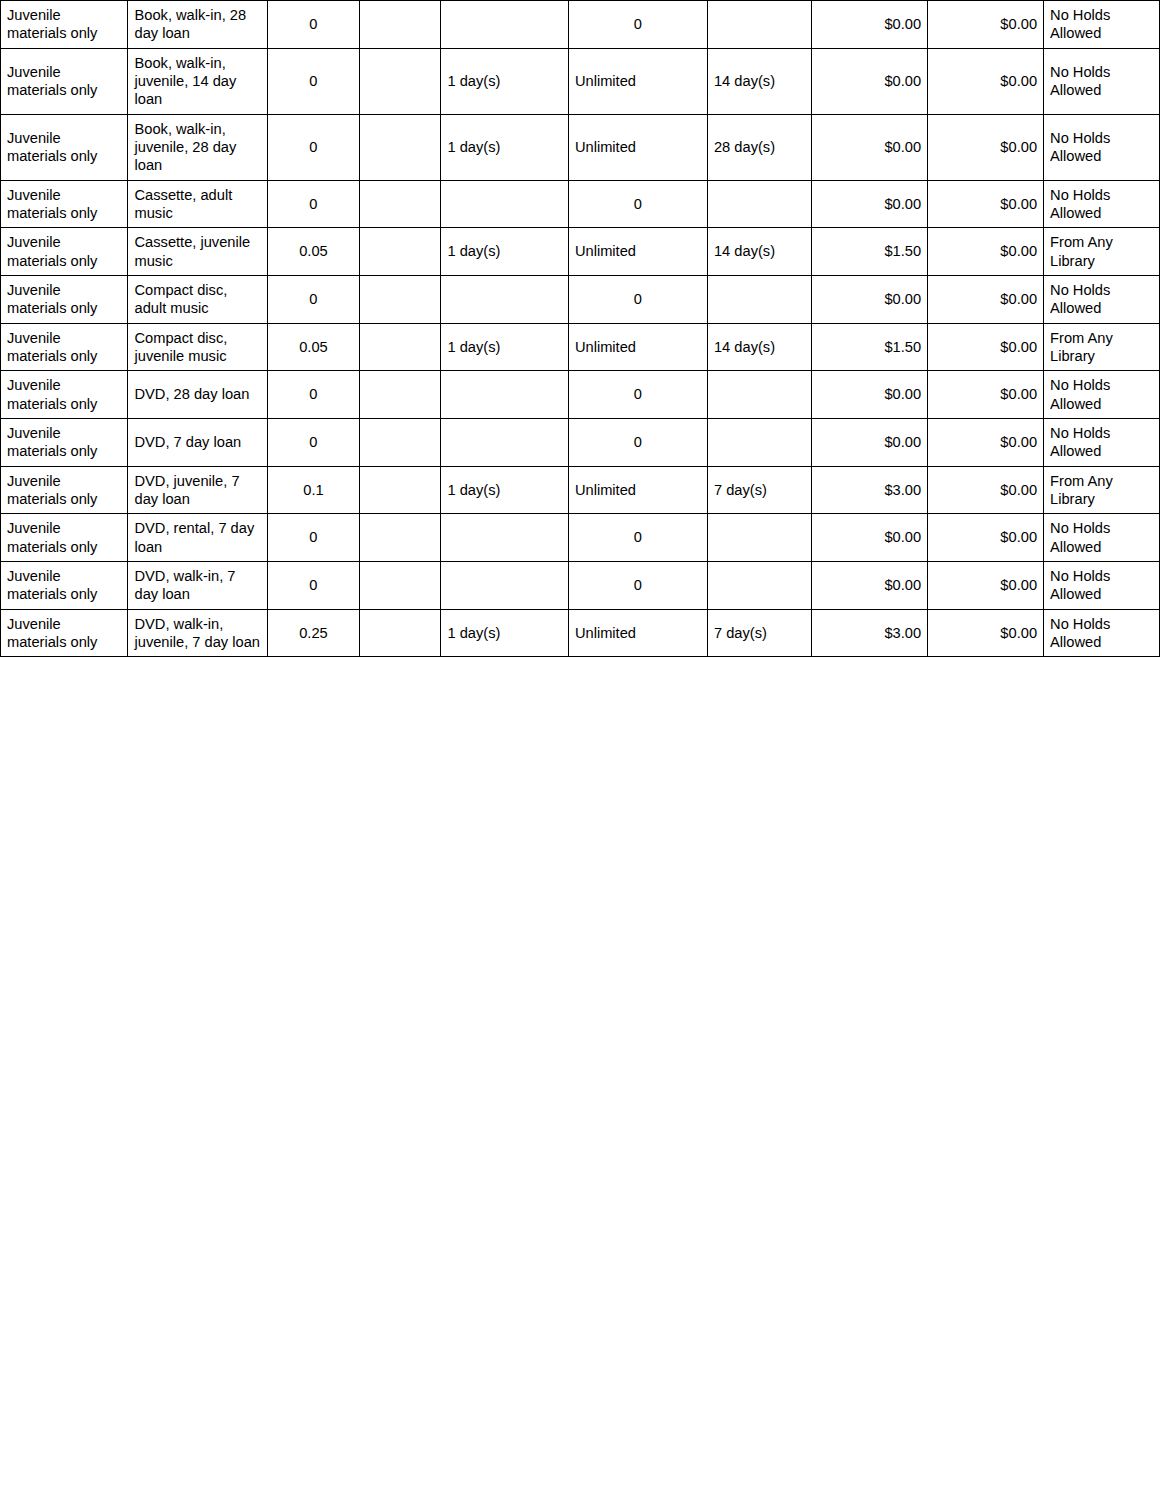| Juvenile materials only | Book, walk-in, 28 day loan | 0 | | | 0 | | $0.00 | $0.00 | No Holds Allowed |
| Juvenile materials only | Book, walk-in, juvenile, 14 day loan | 0 | | 1 day(s) | Unlimited | 14 day(s) | $0.00 | $0.00 | No Holds Allowed |
| Juvenile materials only | Book, walk-in, juvenile, 28 day loan | 0 | | 1 day(s) | Unlimited | 28 day(s) | $0.00 | $0.00 | No Holds Allowed |
| Juvenile materials only | Cassette, adult music | 0 | | | 0 | | $0.00 | $0.00 | No Holds Allowed |
| Juvenile materials only | Cassette, juvenile music | 0.05 | | 1 day(s) | Unlimited | 14 day(s) | $1.50 | $0.00 | From Any Library |
| Juvenile materials only | Compact disc, adult music | 0 | | | 0 | | $0.00 | $0.00 | No Holds Allowed |
| Juvenile materials only | Compact disc, juvenile music | 0.05 | | 1 day(s) | Unlimited | 14 day(s) | $1.50 | $0.00 | From Any Library |
| Juvenile materials only | DVD, 28 day loan | 0 | | | 0 | | $0.00 | $0.00 | No Holds Allowed |
| Juvenile materials only | DVD, 7 day loan | 0 | | | 0 | | $0.00 | $0.00 | No Holds Allowed |
| Juvenile materials only | DVD, juvenile, 7 day loan | 0.1 | | 1 day(s) | Unlimited | 7 day(s) | $3.00 | $0.00 | From Any Library |
| Juvenile materials only | DVD, rental, 7 day loan | 0 | | | 0 | | $0.00 | $0.00 | No Holds Allowed |
| Juvenile materials only | DVD, walk-in, 7 day loan | 0 | | | 0 | | $0.00 | $0.00 | No Holds Allowed |
| Juvenile materials only | DVD, walk-in, juvenile, 7 day loan | 0.25 | | 1 day(s) | Unlimited | 7 day(s) | $3.00 | $0.00 | No Holds Allowed |